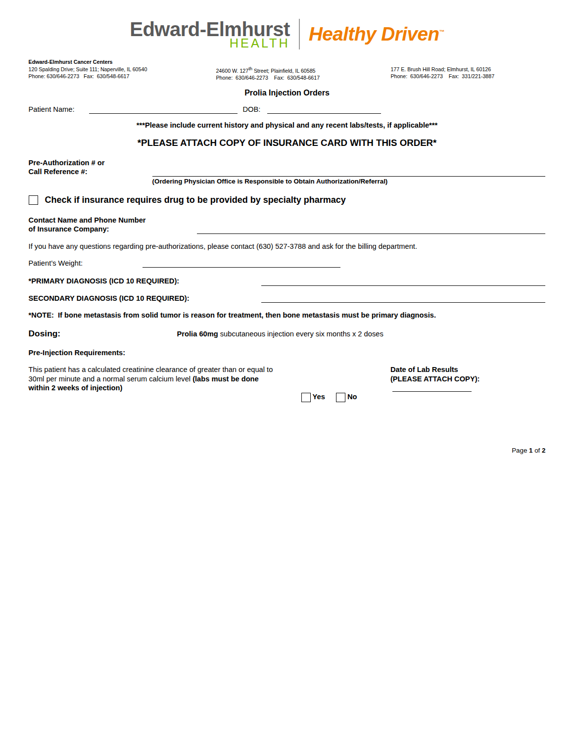Edward-Elmhurst
HEALTH
Healthy Driven™
Edward-Elmhurst Cancer Centers
| 120 Spalding Drive; Suite 111; Naperville, IL 60540 Phone: 630/646-2273 Fax: 630/548-6617 | 24600 W. 127 th Street; Plainfield, IL 60585 Phone: 630/646-2273 Fax: 630/548-6617 | 177 E. Brush Hill Road; Elmhurst, IL 60126 Phone: 630/646-2273 Fax: 331/221-3887 |
Prolia Injection Orders
Patient Name: DOB:
***Please include current history and physical and any recent labs/tests, if applicable***
*PLEASE ATTACH COPY OF INSURANCE CARD WITH THIS ORDER*
Pre-Authorization # or
Call Reference #:
(Ordering Physician Office is Responsible to Obtain Authorization/Referral)
Check if insurance requires drug to be provided by specialty pharmacy
Contact Name and Phone Number
of Insurance Company:
If you have any questions regarding pre-authorizations, please contact (630) 527-3788 and ask for the billing department.
Patient’s Weight:
*PRIMARY DIAGNOSIS (ICD 10 REQUIRED):
SECONDARY DIAGNOSIS (ICD 10 REQUIRED):
*NOTE: If bone metastasis from solid tumor is reason for treatment, then bone metastasis must be primary diagnosis.
Dosing:
Prolia 60mg subcutaneous injection every six months x 2 doses
Pre-Injection Requirements:
| This patient has a calculated creatinine clearance of greater than or equal to 30ml per minute and a normal serum calcium level (labs must be done within 2 weeks of injection) | Yes No | Date of Lab Results (PLEASE ATTACH COPY): |
Page 1 of 2